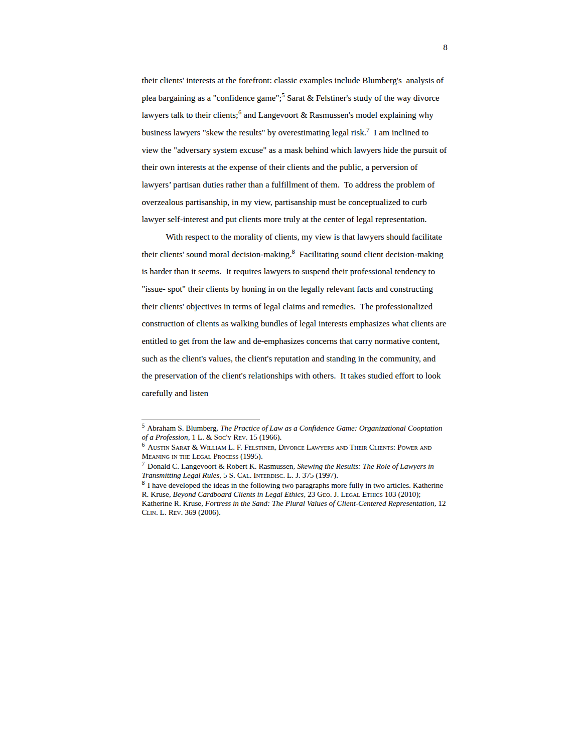8
their clients' interests at the forefront: classic examples include Blumberg's analysis of plea bargaining as a "confidence game";5 Sarat & Felstiner's study of the way divorce lawyers talk to their clients;6 and Langevoort & Rasmussen's model explaining why business lawyers "skew the results" by overestimating legal risk.7 I am inclined to view the "adversary system excuse" as a mask behind which lawyers hide the pursuit of their own interests at the expense of their clients and the public, a perversion of lawyers’ partisan duties rather than a fulfillment of them. To address the problem of overzealous partisanship, in my view, partisanship must be conceptualized to curb lawyer self-interest and put clients more truly at the center of legal representation.
With respect to the morality of clients, my view is that lawyers should facilitate their clients' sound moral decision-making.8 Facilitating sound client decision-making is harder than it seems. It requires lawyers to suspend their professional tendency to "issue- spot" their clients by honing in on the legally relevant facts and constructing their clients' objectives in terms of legal claims and remedies. The professionalized construction of clients as walking bundles of legal interests emphasizes what clients are entitled to get from the law and de-emphasizes concerns that carry normative content, such as the client's values, the client's reputation and standing in the community, and the preservation of the client's relationships with others. It takes studied effort to look carefully and listen
5 Abraham S. Blumberg, The Practice of Law as a Confidence Game: Organizational Cooptation of a Profession, 1 L. & Soc'y Rev. 15 (1966).
6 Austin Sarat & William L. F. Felstiner, Divorce Lawyers and Their Clients: Power and Meaning in the Legal Process (1995).
7 Donald C. Langevoort & Robert K. Rasmussen, Skewing the Results: The Role of Lawyers in Transmitting Legal Rules, 5 S. Cal. Interdisc. L. J. 375 (1997).
8 I have developed the ideas in the following two paragraphs more fully in two articles. Katherine R. Kruse, Beyond Cardboard Clients in Legal Ethics, 23 Geo. J. Legal Ethics 103 (2010); Katherine R. Kruse, Fortress in the Sand: The Plural Values of Client-Centered Representation, 12 Clin. L. Rev. 369 (2006).